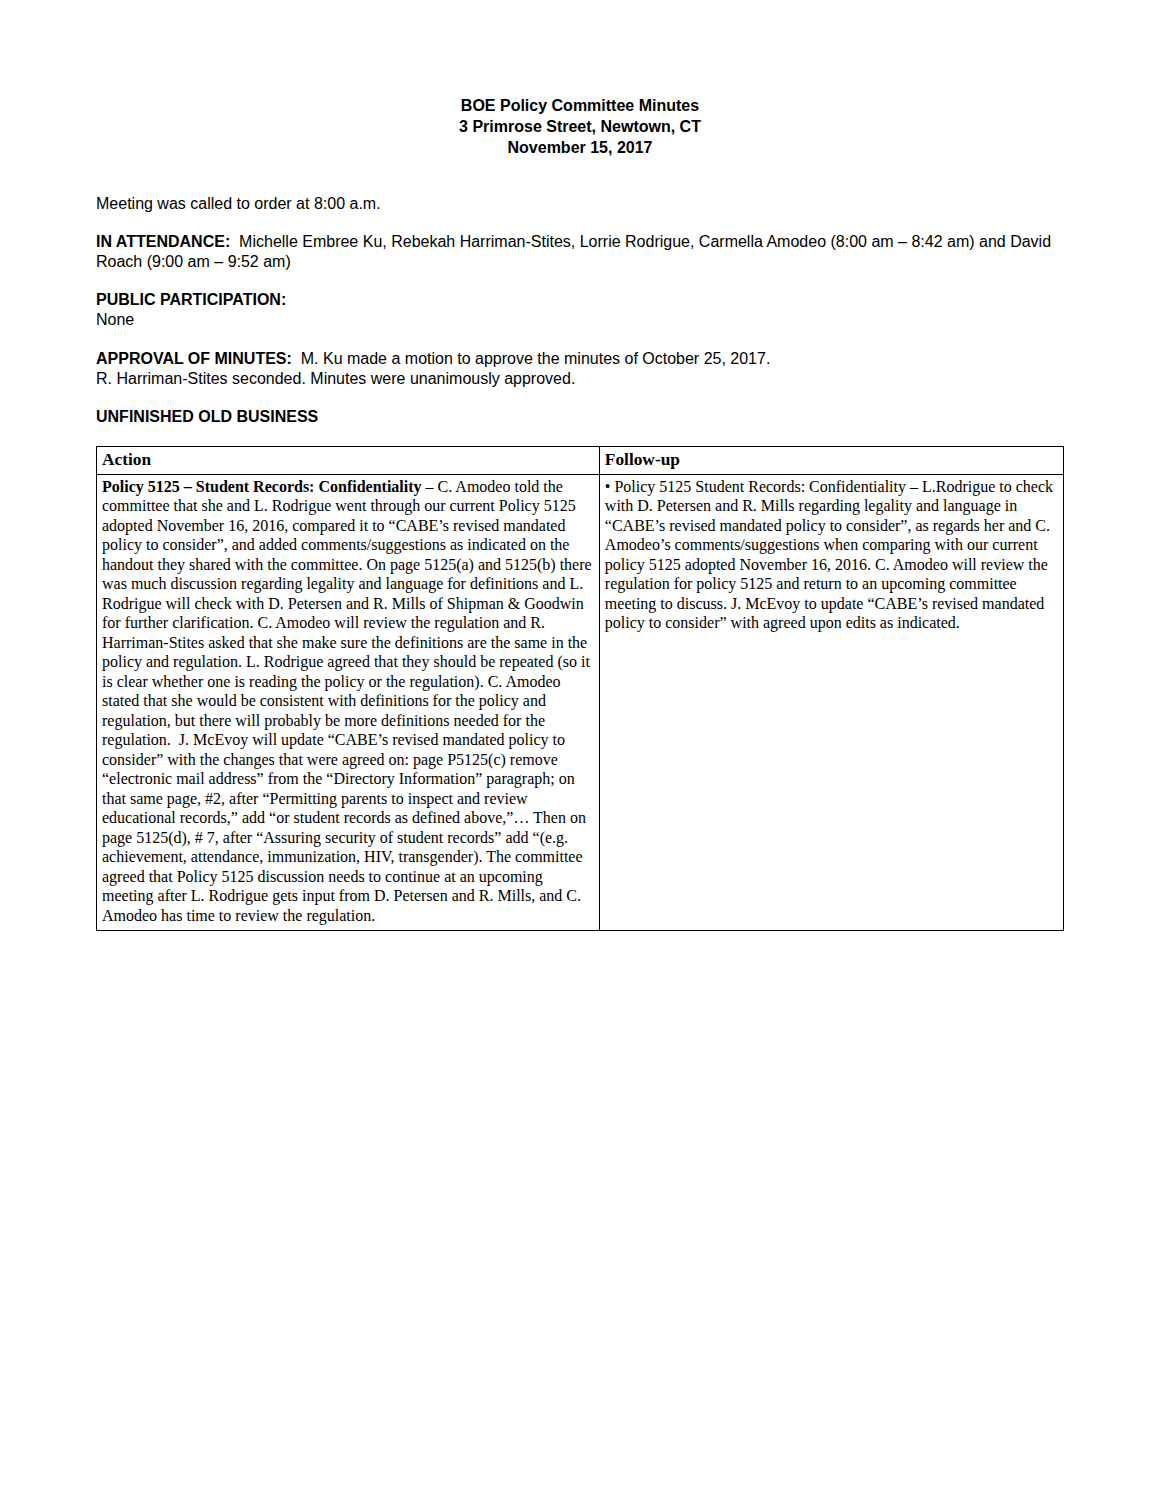BOE Policy Committee Minutes
3 Primrose Street, Newtown, CT
November 15, 2017
Meeting was called to order at 8:00 a.m.
IN ATTENDANCE: Michelle Embree Ku, Rebekah Harriman-Stites, Lorrie Rodrigue, Carmella Amodeo (8:00 am – 8:42 am) and David Roach (9:00 am – 9:52 am)
PUBLIC PARTICIPATION:
None
APPROVAL OF MINUTES: M. Ku made a motion to approve the minutes of October 25, 2017.
R. Harriman-Stites seconded. Minutes were unanimously approved.
UNFINISHED OLD BUSINESS
| Action | Follow-up |
| --- | --- |
| Policy 5125 – Student Records: Confidentiality – C. Amodeo told the committee that she and L. Rodrigue went through our current Policy 5125 adopted November 16, 2016, compared it to “CABE’s revised mandated policy to consider”, and added comments/suggestions as indicated on the handout they shared with the committee. On page 5125(a) and 5125(b) there was much discussion regarding legality and language for definitions and L. Rodrigue will check with D. Petersen and R. Mills of Shipman & Goodwin for further clarification. C. Amodeo will review the regulation and R. Harriman-Stites asked that she make sure the definitions are the same in the policy and regulation. L. Rodrigue agreed that they should be repeated (so it is clear whether one is reading the policy or the regulation). C. Amodeo stated that she would be consistent with definitions for the policy and regulation, but there will probably be more definitions needed for the regulation. J. McEvoy will update “CABE’s revised mandated policy to consider” with the changes that were agreed on: page P5125(c) remove “electronic mail address” from the “Directory Information” paragraph; on that same page, #2, after “Permitting parents to inspect and review educational records,” add “or student records as defined above,”… Then on page 5125(d), # 7, after “Assuring security of student records” add “(e.g. achievement, attendance, immunization, HIV, transgender). The committee agreed that Policy 5125 discussion needs to continue at an upcoming meeting after L. Rodrigue gets input from D. Petersen and R. Mills, and C. Amodeo has time to review the regulation. | • Policy 5125 Student Records: Confidentiality – L.Rodrigue to check with D. Petersen and R. Mills regarding legality and language in “CABE’s revised mandated policy to consider”, as regards her and C. Amodeo’s comments/suggestions when comparing with our current policy 5125 adopted November 16, 2016. C. Amodeo will review the regulation for policy 5125 and return to an upcoming committee meeting to discuss. J. McEvoy to update “CABE’s revised mandated policy to consider” with agreed upon edits as indicated. |